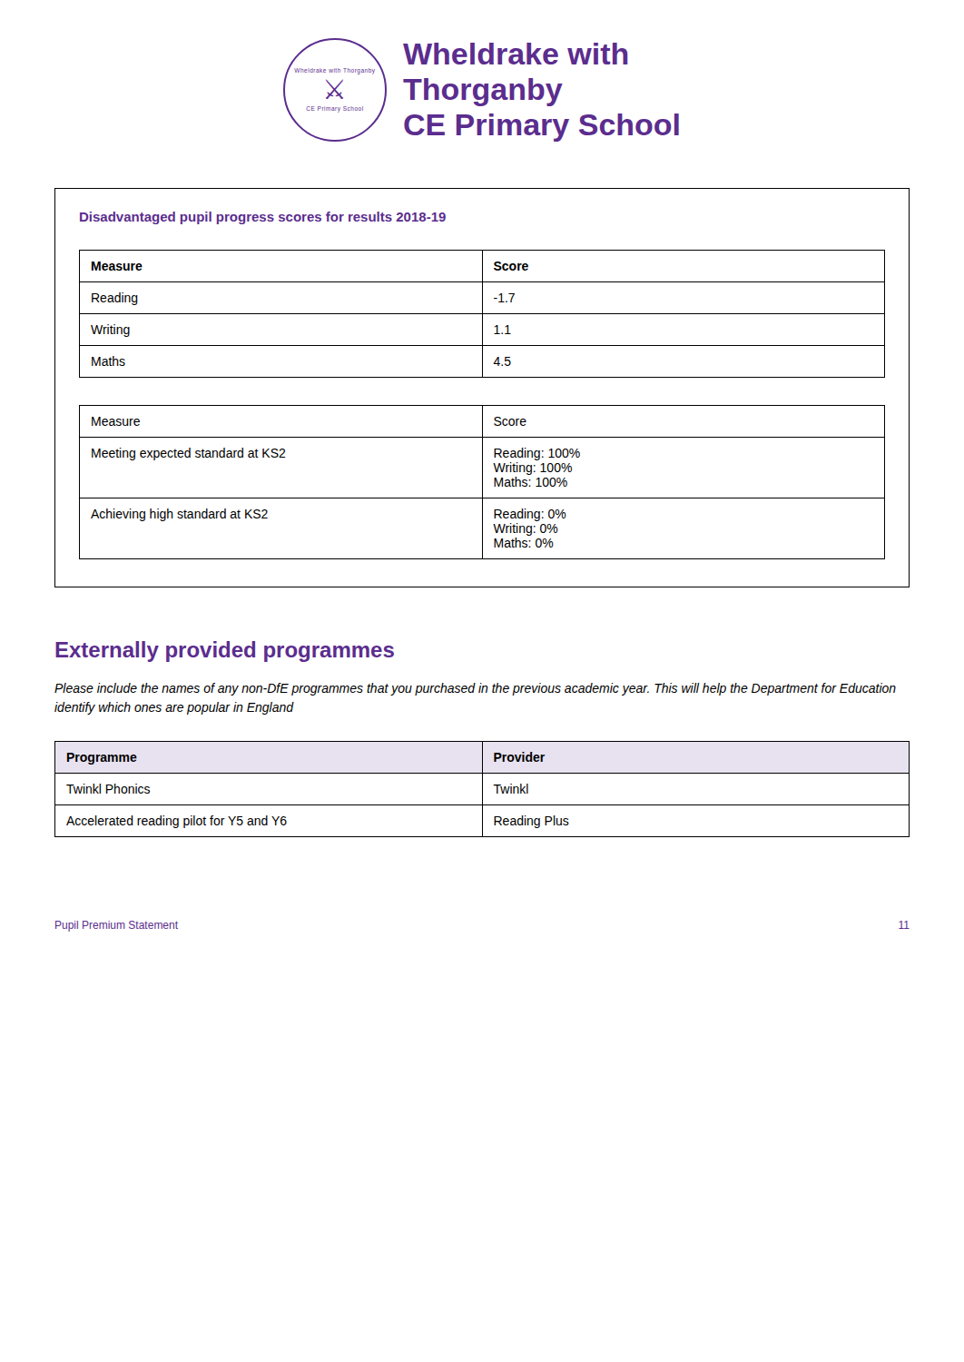Wheldrake with Thorganby
⚔
CE Primary School
Wheldrake with
Thorganby
CE Primary School
Disadvantaged pupil progress scores for results 2018-19
| Measure | Score |
| --- | --- |
| Reading | -1.7 |
| Writing | 1.1 |
| Maths | 4.5 |
| Measure | Score |
| --- | --- |
| Meeting expected standard at KS2 | Reading: 100% Writing: 100% Maths: 100% |
| Achieving high standard at KS2 | Reading: 0% Writing: 0% Maths: 0% |
Externally provided programmes
Please include the names of any non-DfE programmes that you purchased in the previous academic year. This will help the Department for Education identify which ones are popular in England
| Programme | Provider |
| --- | --- |
| Twinkl Phonics | Twinkl |
| Accelerated reading pilot for Y5 and Y6 | Reading Plus |
Pupil Premium Statement 11